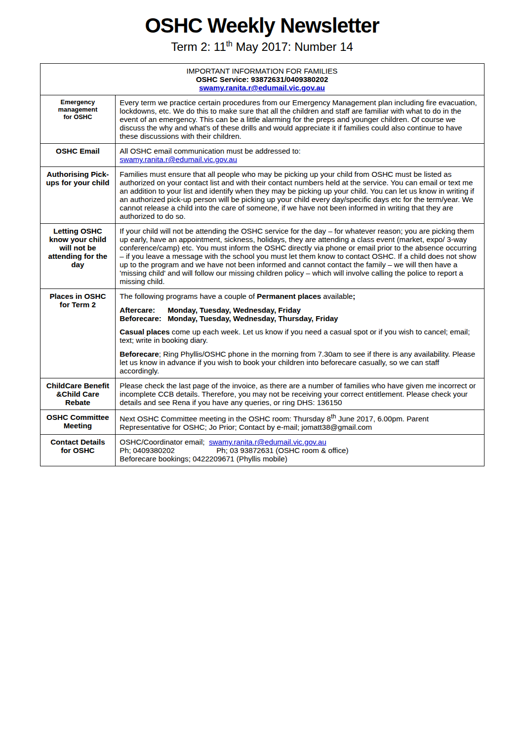OSHC Weekly Newsletter
Term 2: 11th May 2017: Number 14
| IMPORTANT INFORMATION FOR FAMILIES OSHC Service: 93872631/0409380202 swamy.ranita.r@edumail.vic.gov.au |
| Emergency management for OSHC | Every term we practice certain procedures from our Emergency Management plan including fire evacuation, lockdowns, etc. We do this to make sure that all the children and staff are familiar with what to do in the event of an emergency. This can be a little alarming for the preps and younger children. Of course we discuss the why and what's of these drills and would appreciate it if families could also continue to have these discussions with their children. |
| OSHC Email | All OSHC email communication must be addressed to: swamy.ranita.r@edumail.vic.gov.au |
| Authorising Pick-ups for your child | Families must ensure that all people who may be picking up your child from OSHC must be listed as authorized on your contact list and with their contact numbers held at the service. You can email or text me an addition to your list and identify when they may be picking up your child. You can let us know in writing if an authorized pick-up person will be picking up your child every day/specific days etc for the term/year. We cannot release a child into the care of someone, if we have not been informed in writing that they are authorized to do so. |
| Letting OSHC know your child will not be attending for the day | If your child will not be attending the OSHC service for the day – for whatever reason; you are picking them up early, have an appointment, sickness, holidays, they are attending a class event (market, expo/ 3-way conference/camp) etc. You must inform the OSHC directly via phone or email prior to the absence occurring – if you leave a message with the school you must let them know to contact OSHC. If a child does not show up to the program and we have not been informed and cannot contact the family – we will then have a 'missing child' and will follow our missing children policy – which will involve calling the police to report a missing child. |
| Places in OSHC for Term 2 | The following programs have a couple of Permanent places available ; Aftercare: Monday, Tuesday, Wednesday, Friday Beforecare: Monday, Tuesday, Wednesday, Thursday, Friday Casual places come up each week. Let us know if you need a casual spot or if you wish to cancel; email; text; write in booking diary. Beforecare ; Ring Phyllis/OSHC phone in the morning from 7.30am to see if there is any availability. Please let us know in advance if you wish to book your children into beforecare casually, so we can staff accordingly. |
| ChildCare Benefit &Child Care Rebate | Please check the last page of the invoice, as there are a number of families who have given me incorrect or incomplete CCB details. Therefore, you may not be receiving your correct entitlement. Please check your details and see Rena if you have any queries, or ring DHS: 136150 |
| OSHC Committee Meeting | Next OSHC Committee meeting in the OSHC room: Thursday 8 th June 2017, 6.00pm. Parent Representative for OSHC; Jo Prior; Contact by e-mail; jomatt38@gmail.com |
| Contact Details for OSHC | OSHC/Coordinator email; swamy.ranita.r@edumail.vic.gov.au Ph; 0409380202 Ph; 03 93872631 (OSHC room & office) Beforecare bookings; 0422209671 (Phyllis mobile) |